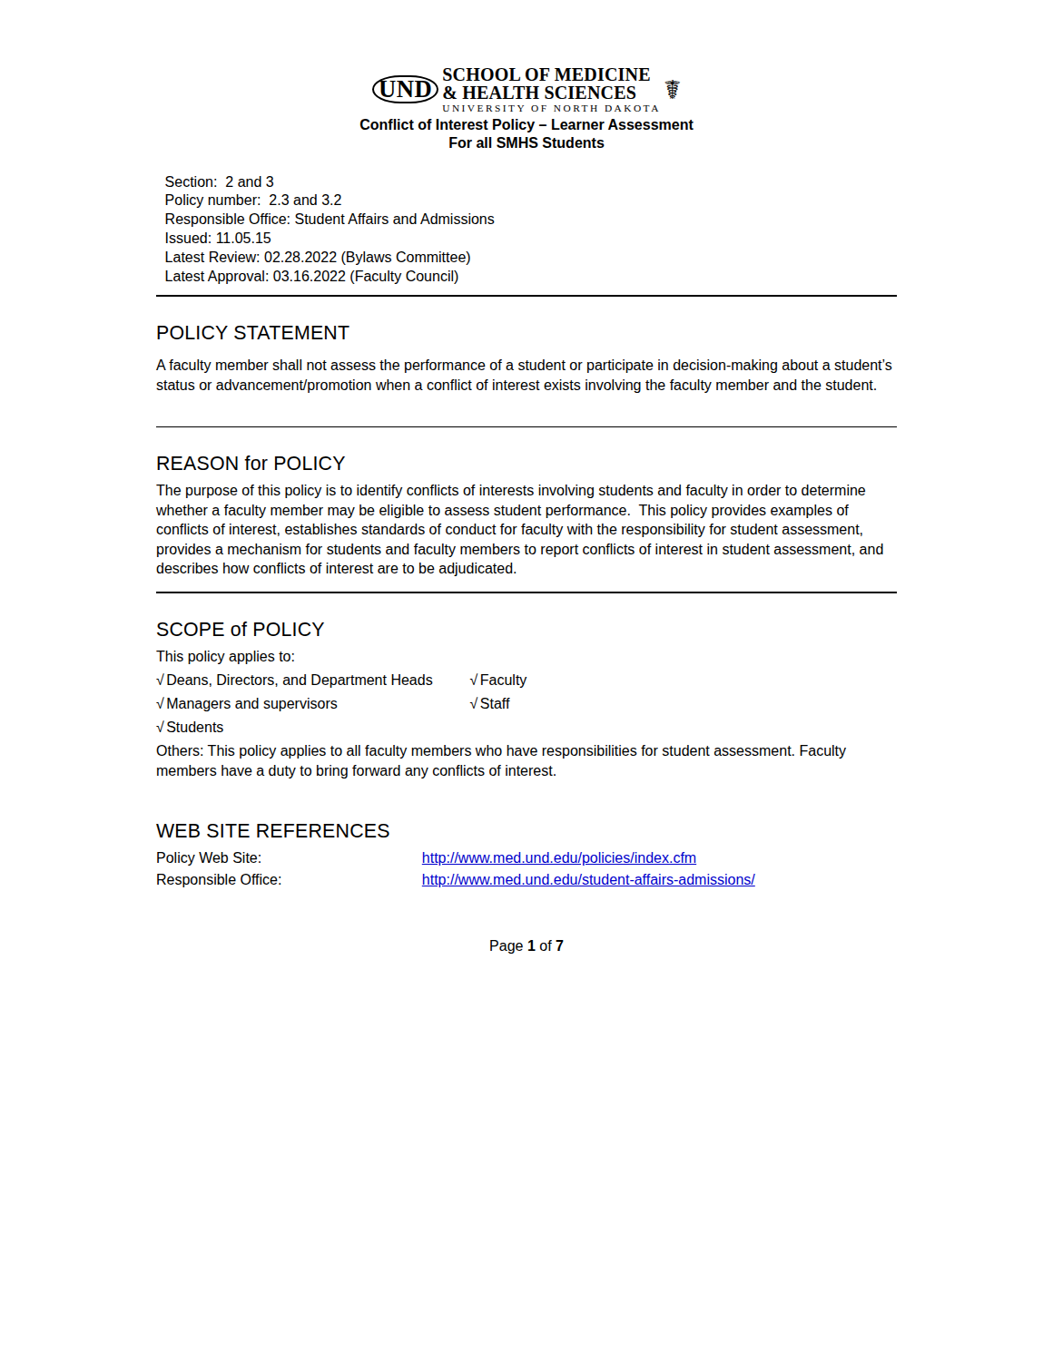UND SCHOOL OF MEDICINE& HEALTH SCIENCES UNIVERSITY OF NORTH DAKOTA☤
Conflict of Interest Policy – Learner Assessment For all SMHS Students
Section: 2 and 3
Policy number: 2.3 and 3.2
Responsible Office: Student Affairs and Admissions
Issued: 11.05.15
Latest Review: 02.28.2022 (Bylaws Committee)
Latest Approval: 03.16.2022 (Faculty Council)
POLICY STATEMENT
A faculty member shall not assess the performance of a student or participate in decision-making about a student’s status or advancement/promotion when a conflict of interest exists involving the faculty member and the student.
REASON for POLICY
The purpose of this policy is to identify conflicts of interests involving students and faculty in order to determine whether a faculty member may be eligible to assess student performance. This policy provides examples of conflicts of interest, establishes standards of conduct for faculty with the responsibility for student assessment, provides a mechanism for students and faculty members to report conflicts of interest in student assessment, and describes how conflicts of interest are to be adjudicated.
SCOPE of POLICY
This policy applies to:
Deans, Directors, and Department Heads Faculty Managers and supervisors Staff Students
Others: This policy applies to all faculty members who have responsibilities for student assessment. Faculty members have a duty to bring forward any conflicts of interest.
WEB SITE REFERENCES
Policy Web Site: http://www.med.und.edu/policies/index.cfm Responsible Office: http://www.med.und.edu/student-affairs-admissions/
Page 1 of 7